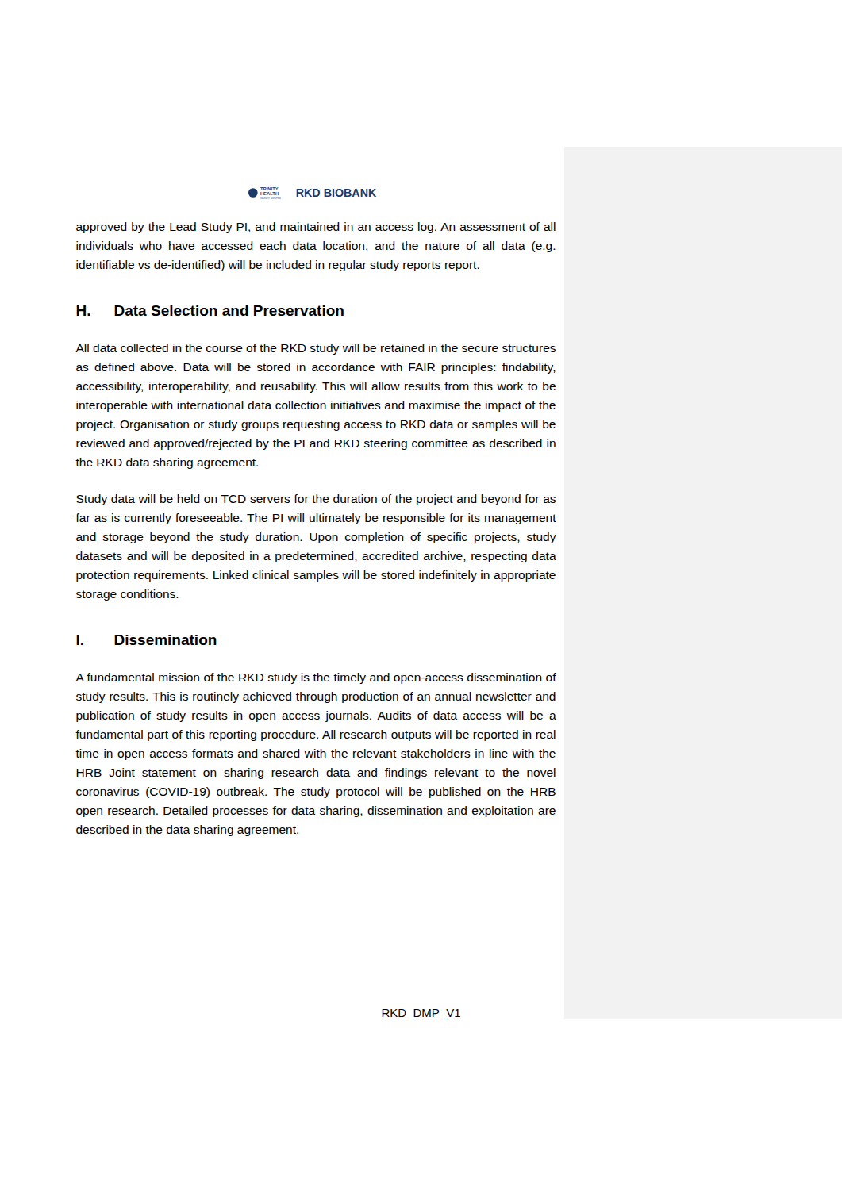approved by the Lead Study PI, and maintained in an access log. An assessment of all individuals who have accessed each data location, and the nature of all data (e.g. identifiable vs de-identified) will be included in regular study reports report.
H. Data Selection and Preservation
All data collected in the course of the RKD study will be retained in the secure structures as defined above. Data will be stored in accordance with FAIR principles: findability, accessibility, interoperability, and reusability. This will allow results from this work to be interoperable with international data collection initiatives and maximise the impact of the project. Organisation or study groups requesting access to RKD data or samples will be reviewed and approved/rejected by the PI and RKD steering committee as described in the RKD data sharing agreement.
Study data will be held on TCD servers for the duration of the project and beyond for as far as is currently foreseeable. The PI will ultimately be responsible for its management and storage beyond the study duration. Upon completion of specific projects, study datasets and will be deposited in a predetermined, accredited archive, respecting data protection requirements. Linked clinical samples will be stored indefinitely in appropriate storage conditions.
I. Dissemination
A fundamental mission of the RKD study is the timely and open-access dissemination of study results. This is routinely achieved through production of an annual newsletter and publication of study results in open access journals. Audits of data access will be a fundamental part of this reporting procedure. All research outputs will be reported in real time in open access formats and shared with the relevant stakeholders in line with the HRB Joint statement on sharing research data and findings relevant to the novel coronavirus (COVID-19) outbreak. The study protocol will be published on the HRB open research. Detailed processes for data sharing, dissemination and exploitation are described in the data sharing agreement.
RKD_DMP_V1